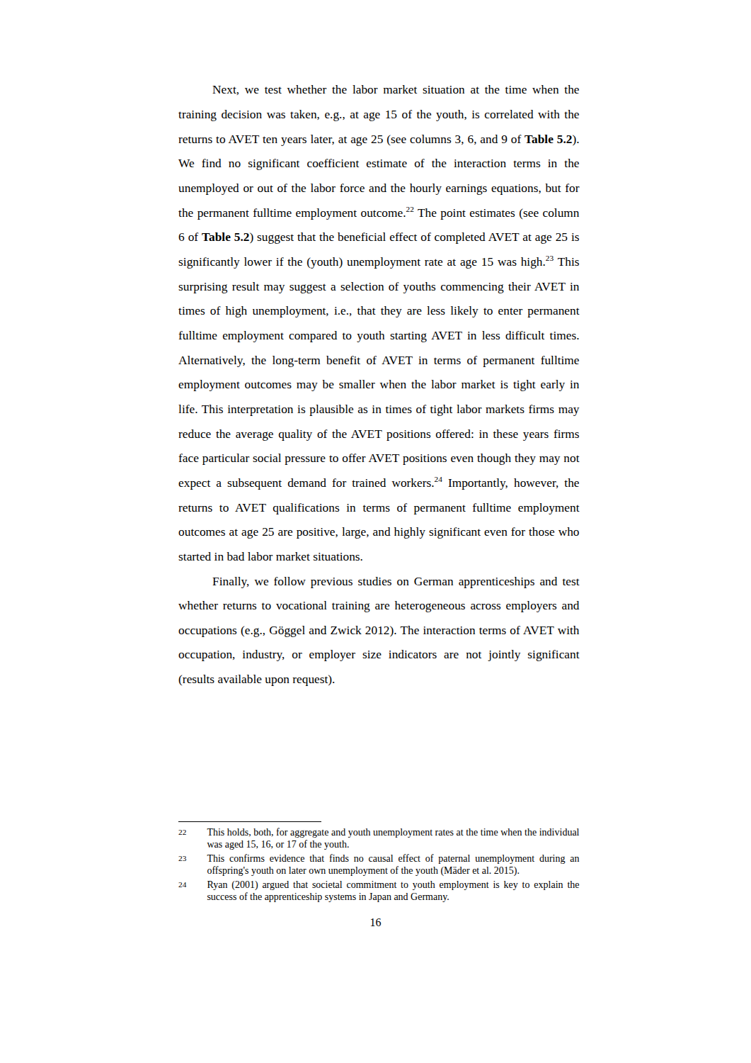Next, we test whether the labor market situation at the time when the training decision was taken, e.g., at age 15 of the youth, is correlated with the returns to AVET ten years later, at age 25 (see columns 3, 6, and 9 of Table 5.2). We find no significant coefficient estimate of the interaction terms in the unemployed or out of the labor force and the hourly earnings equations, but for the permanent fulltime employment outcome.22 The point estimates (see column 6 of Table 5.2) suggest that the beneficial effect of completed AVET at age 25 is significantly lower if the (youth) unemployment rate at age 15 was high.23 This surprising result may suggest a selection of youths commencing their AVET in times of high unemployment, i.e., that they are less likely to enter permanent fulltime employment compared to youth starting AVET in less difficult times. Alternatively, the long-term benefit of AVET in terms of permanent fulltime employment outcomes may be smaller when the labor market is tight early in life. This interpretation is plausible as in times of tight labor markets firms may reduce the average quality of the AVET positions offered: in these years firms face particular social pressure to offer AVET positions even though they may not expect a subsequent demand for trained workers.24 Importantly, however, the returns to AVET qualifications in terms of permanent fulltime employment outcomes at age 25 are positive, large, and highly significant even for those who started in bad labor market situations.
Finally, we follow previous studies on German apprenticeships and test whether returns to vocational training are heterogeneous across employers and occupations (e.g., Göggel and Zwick 2012). The interaction terms of AVET with occupation, industry, or employer size indicators are not jointly significant (results available upon request).
22
This holds, both, for aggregate and youth unemployment rates at the time when the individual was aged 15, 16, or 17 of the youth.
23
This confirms evidence that finds no causal effect of paternal unemployment during an offspring's youth on later own unemployment of the youth (Mäder et al. 2015).
24
Ryan (2001) argued that societal commitment to youth employment is key to explain the success of the apprenticeship systems in Japan and Germany.
16